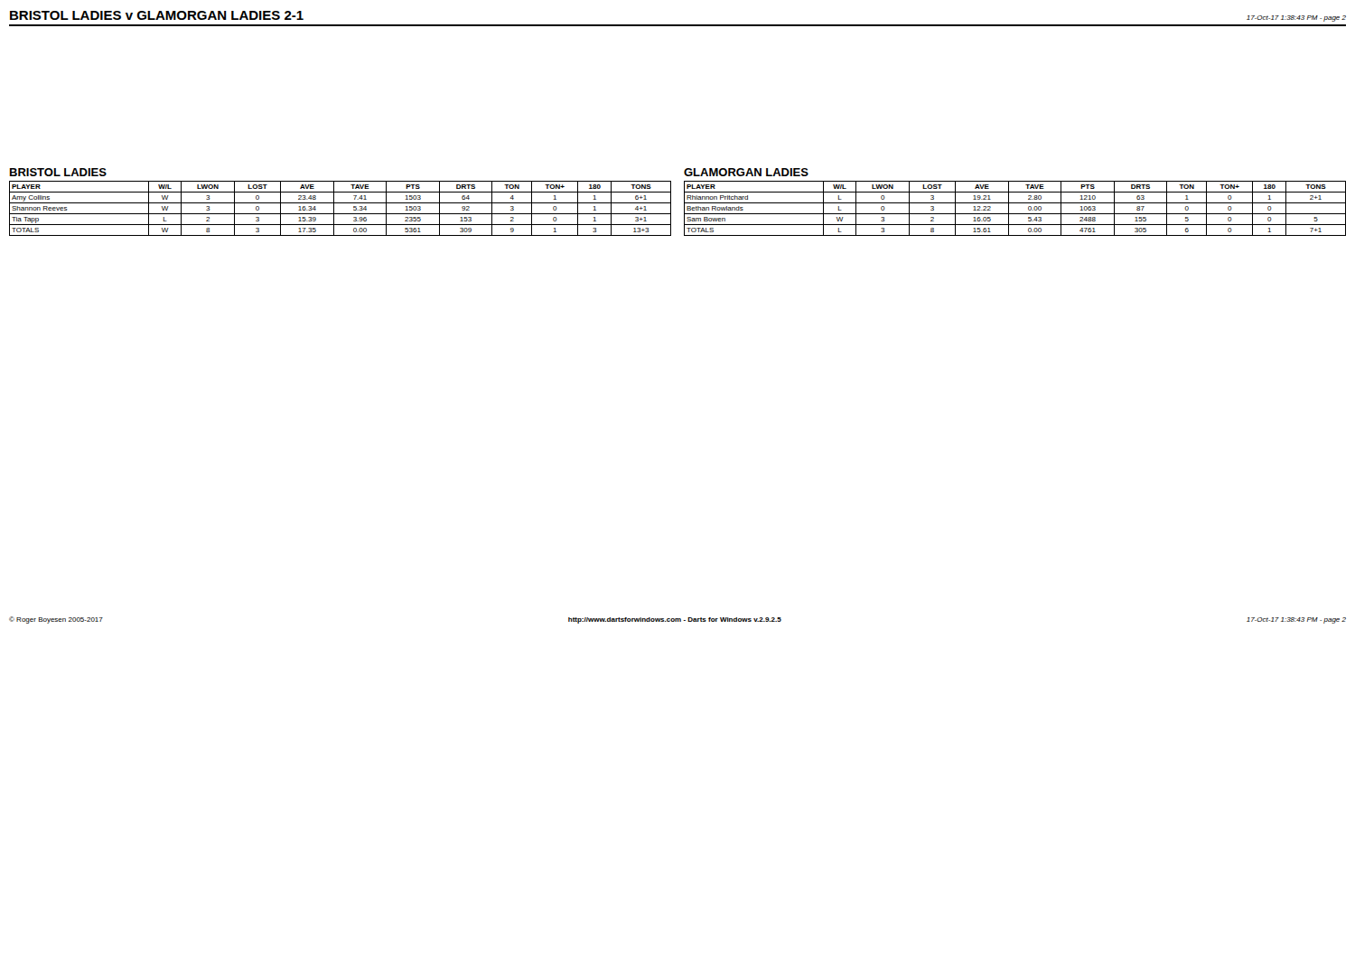BRISTOL LADIES v GLAMORGAN LADIES 2-1
17-Oct-17 1:38:43 PM - page 2
BRISTOL LADIES
| PLAYER | W/L | LWON | LOST | AVE | TAVE | PTS | DRTS | TON | TON+ | 180 | TONS |
| --- | --- | --- | --- | --- | --- | --- | --- | --- | --- | --- | --- |
| Amy Collins | W | 3 | 0 | 23.48 | 7.41 | 1503 | 64 | 4 | 1 | 1 | 6+1 |
| Shannon Reeves | W | 3 | 0 | 16.34 | 5.34 | 1503 | 92 | 3 | 0 | 1 | 4+1 |
| Tia Tapp | L | 2 | 3 | 15.39 | 3.96 | 2355 | 153 | 2 | 0 | 1 | 3+1 |
| TOTALS | W | 8 | 3 | 17.35 | 0.00 | 5361 | 309 | 9 | 1 | 3 | 13+3 |
GLAMORGAN LADIES
| PLAYER | W/L | LWON | LOST | AVE | TAVE | PTS | DRTS | TON | TON+ | 180 | TONS |
| --- | --- | --- | --- | --- | --- | --- | --- | --- | --- | --- | --- |
| Rhiannon Pritchard | L | 0 | 3 | 19.21 | 2.80 | 1210 | 63 | 1 | 0 | 1 | 2+1 |
| Bethan Rowlands | L | 0 | 3 | 12.22 | 0.00 | 1063 | 87 | 0 | 0 | 0 | |
| Sam Bowen | W | 3 | 2 | 16.05 | 5.43 | 2488 | 155 | 5 | 0 | 0 | 5 |
| TOTALS | L | 3 | 8 | 15.61 | 0.00 | 4761 | 305 | 6 | 0 | 1 | 7+1 |
© Roger Boyesen 2005-2017
http://www.dartsforwindows.com - Darts for Windows v.2.9.2.5
17-Oct-17 1:38:43 PM - page 2